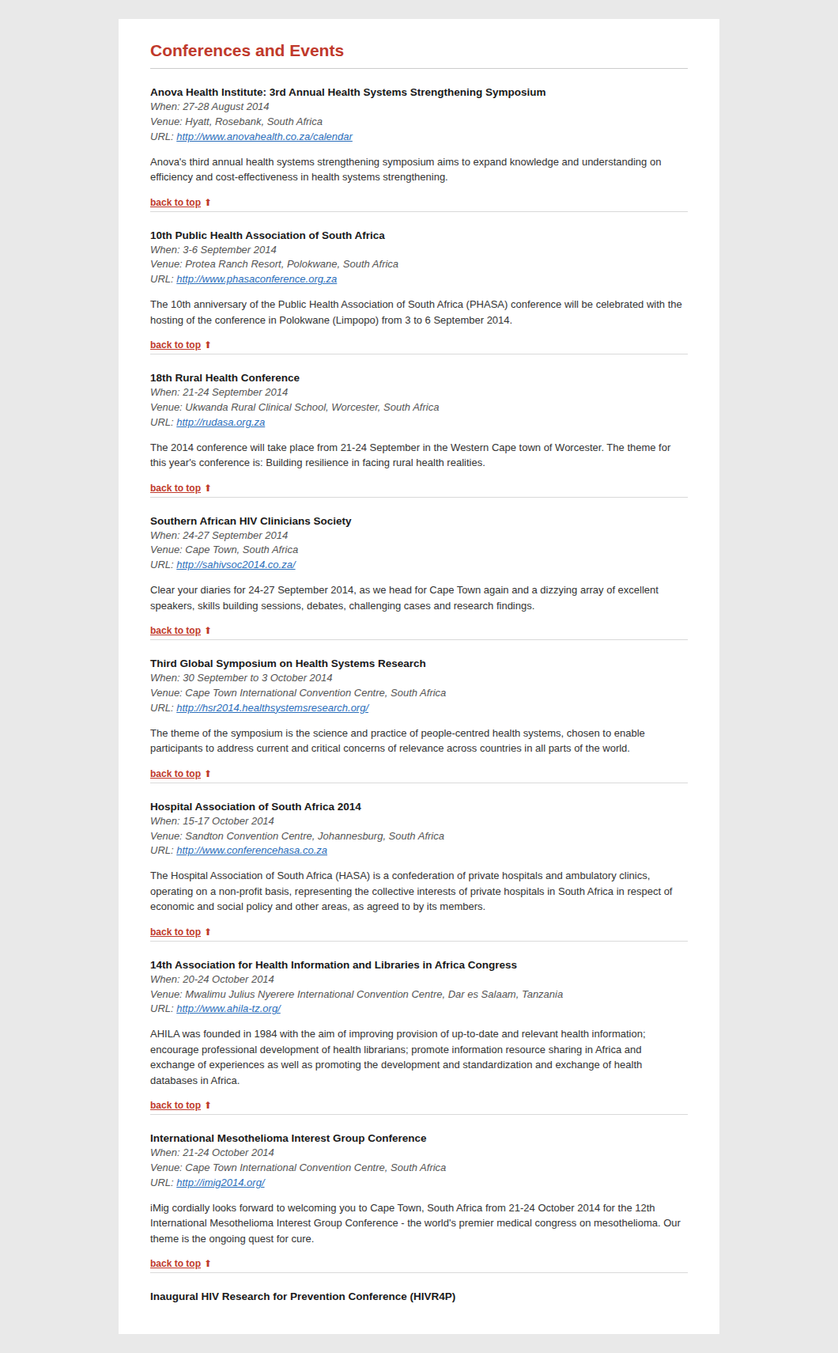Conferences and Events
Anova Health Institute: 3rd Annual Health Systems Strengthening Symposium
When: 27-28 August 2014
Venue: Hyatt, Rosebank, South Africa
URL: http://www.anovahealth.co.za/calendar
Anova's third annual health systems strengthening symposium aims to expand knowledge and understanding on efficiency and cost-effectiveness in health systems strengthening.
back to top ⬆
10th Public Health Association of South Africa
When: 3-6 September 2014
Venue: Protea Ranch Resort, Polokwane, South Africa
URL: http://www.phasaconference.org.za
The 10th anniversary of the Public Health Association of South Africa (PHASA) conference will be celebrated with the hosting of the conference in Polokwane (Limpopo) from 3 to 6 September 2014.
back to top ⬆
18th Rural Health Conference
When: 21-24 September 2014
Venue: Ukwanda Rural Clinical School, Worcester, South Africa
URL: http://rudasa.org.za
The 2014 conference will take place from 21-24 September in the Western Cape town of Worcester. The theme for this year's conference is: Building resilience in facing rural health realities.
back to top ⬆
Southern African HIV Clinicians Society
When: 24-27 September 2014
Venue: Cape Town, South Africa
URL: http://sahivsoc2014.co.za/
Clear your diaries for 24-27 September 2014, as we head for Cape Town again and a dizzying array of excellent speakers, skills building sessions, debates, challenging cases and research findings.
back to top ⬆
Third Global Symposium on Health Systems Research
When: 30 September to 3 October 2014
Venue: Cape Town International Convention Centre, South Africa
URL: http://hsr2014.healthsystemsresearch.org/
The theme of the symposium is the science and practice of people-centred health systems, chosen to enable participants to address current and critical concerns of relevance across countries in all parts of the world.
back to top ⬆
Hospital Association of South Africa 2014
When: 15-17 October 2014
Venue: Sandton Convention Centre, Johannesburg, South Africa
URL: http://www.conferencehasa.co.za
The Hospital Association of South Africa (HASA) is a confederation of private hospitals and ambulatory clinics, operating on a non-profit basis, representing the collective interests of private hospitals in South Africa in respect of economic and social policy and other areas, as agreed to by its members.
back to top ⬆
14th Association for Health Information and Libraries in Africa Congress
When: 20-24 October 2014
Venue: Mwalimu Julius Nyerere International Convention Centre, Dar es Salaam, Tanzania
URL: http://www.ahila-tz.org/
AHILA was founded in 1984 with the aim of improving provision of up-to-date and relevant health information; encourage professional development of health librarians; promote information resource sharing in Africa and exchange of experiences as well as promoting the development and standardization and exchange of health databases in Africa.
back to top ⬆
International Mesothelioma Interest Group Conference
When: 21-24 October 2014
Venue: Cape Town International Convention Centre, South Africa
URL: http://imig2014.org/
iMig cordially looks forward to welcoming you to Cape Town, South Africa from 21-24 October 2014 for the 12th International Mesothelioma Interest Group Conference - the world's premier medical congress on mesothelioma. Our theme is the ongoing quest for cure.
back to top ⬆
Inaugural HIV Research for Prevention Conference (HIVR4P)